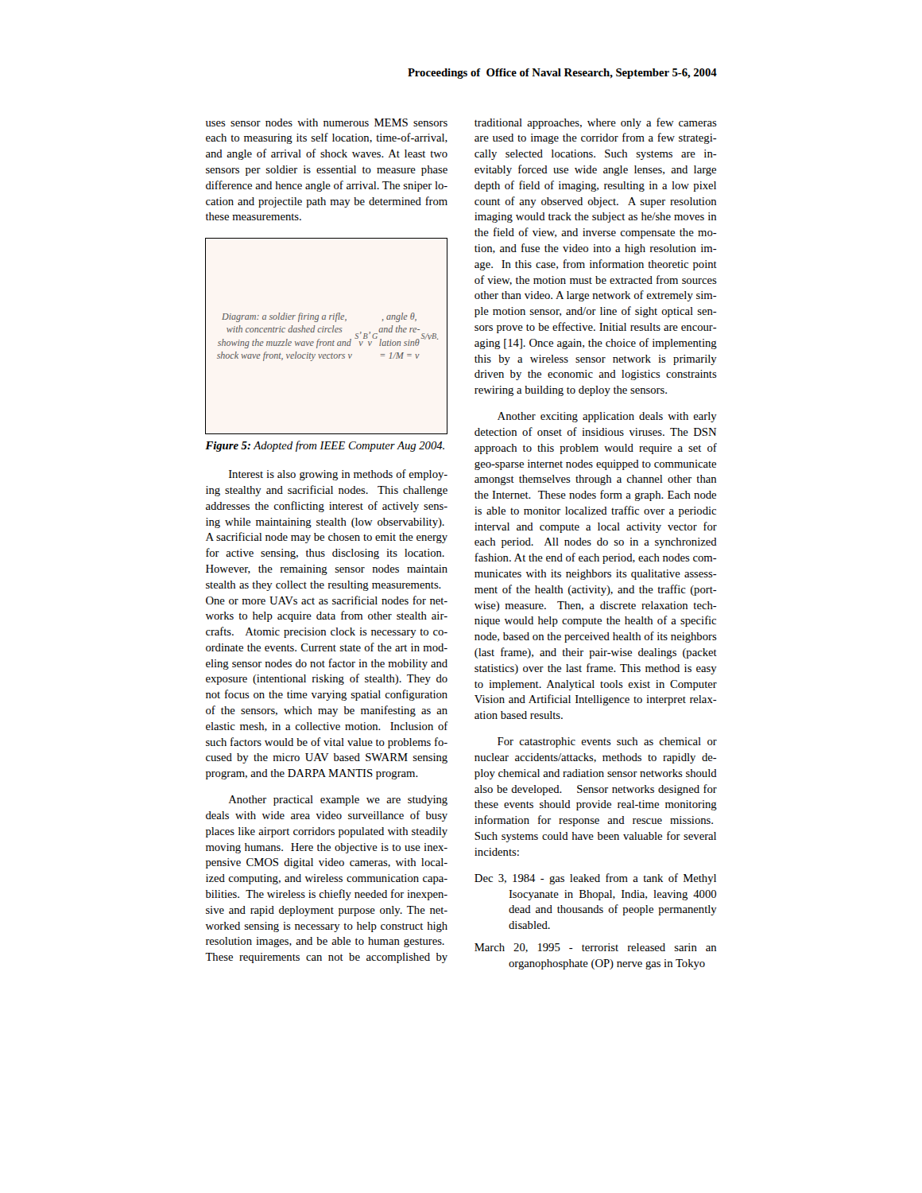Proceedings of Office of Naval Research, September 5-6, 2004
uses sensor nodes with numerous MEMS sensors each to measuring its self location, time-of-arrival, and angle of arrival of shock waves. At least two sensors per soldier is essential to measure phase difference and hence angle of arrival. The sniper location and projectile path may be determined from these measurements.
Diagram: a soldier firing a rifle, with concentric dashed circles showing the muzzle wave front and shock wave front, velocity vectors vS, vB, vG, angle θ, and the relation sinθ = 1/M = vS/vB.
Figure 5: Adopted from IEEE Computer Aug 2004.
Interest is also growing in methods of employing stealthy and sacrificial nodes. This challenge addresses the conflicting interest of actively sensing while maintaining stealth (low observability). A sacrificial node may be chosen to emit the energy for active sensing, thus disclosing its location. However, the remaining sensor nodes maintain stealth as they collect the resulting measurements. One or more UAVs act as sacrificial nodes for networks to help acquire data from other stealth aircrafts. Atomic precision clock is necessary to coordinate the events. Current state of the art in modeling sensor nodes do not factor in the mobility and exposure (intentional risking of stealth). They do not focus on the time varying spatial configuration of the sensors, which may be manifesting as an elastic mesh, in a collective motion. Inclusion of such factors would be of vital value to problems focused by the micro UAV based SWARM sensing program, and the DARPA MANTIS program.
Another practical example we are studying deals with wide area video surveillance of busy places like airport corridors populated with steadily moving humans. Here the objective is to use inexpensive CMOS digital video cameras, with localized computing, and wireless communication capabilities. The wireless is chiefly needed for inexpensive and rapid deployment purpose only. The networked sensing is necessary to help construct high resolution images, and be able to human gestures. These requirements can not be accomplished by traditional approaches, where only a few cameras are used to image the corridor from a few strategically selected locations. Such systems are inevitably forced use wide angle lenses, and large depth of field of imaging, resulting in a low pixel count of any observed object. A super resolution imaging would track the subject as he/she moves in the field of view, and inverse compensate the motion, and fuse the video into a high resolution image. In this case, from information theoretic point of view, the motion must be extracted from sources other than video. A large network of extremely simple motion sensor, and/or line of sight optical sensors prove to be effective. Initial results are encouraging [14]. Once again, the choice of implementing this by a wireless sensor network is primarily driven by the economic and logistics constraints rewiring a building to deploy the sensors.
Another exciting application deals with early detection of onset of insidious viruses. The DSN approach to this problem would require a set of geo-sparse internet nodes equipped to communicate amongst themselves through a channel other than the Internet. These nodes form a graph. Each node is able to monitor localized traffic over a periodic interval and compute a local activity vector for each period. All nodes do so in a synchronized fashion. At the end of each period, each nodes communicates with its neighbors its qualitative assessment of the health (activity), and the traffic (port-wise) measure. Then, a discrete relaxation technique would help compute the health of a specific node, based on the perceived health of its neighbors (last frame), and their pair-wise dealings (packet statistics) over the last frame. This method is easy to implement. Analytical tools exist in Computer Vision and Artificial Intelligence to interpret relaxation based results.
For catastrophic events such as chemical or nuclear accidents/attacks, methods to rapidly deploy chemical and radiation sensor networks should also be developed. Sensor networks designed for these events should provide real-time monitoring information for response and rescue missions. Such systems could have been valuable for several incidents:
Dec 3, 1984 - gas leaked from a tank of Methyl Isocyanate in Bhopal, India, leaving 4000 dead and thousands of people permanently disabled.
March 20, 1995 - terrorist released sarin an organophosphate (OP) nerve gas in Tokyo